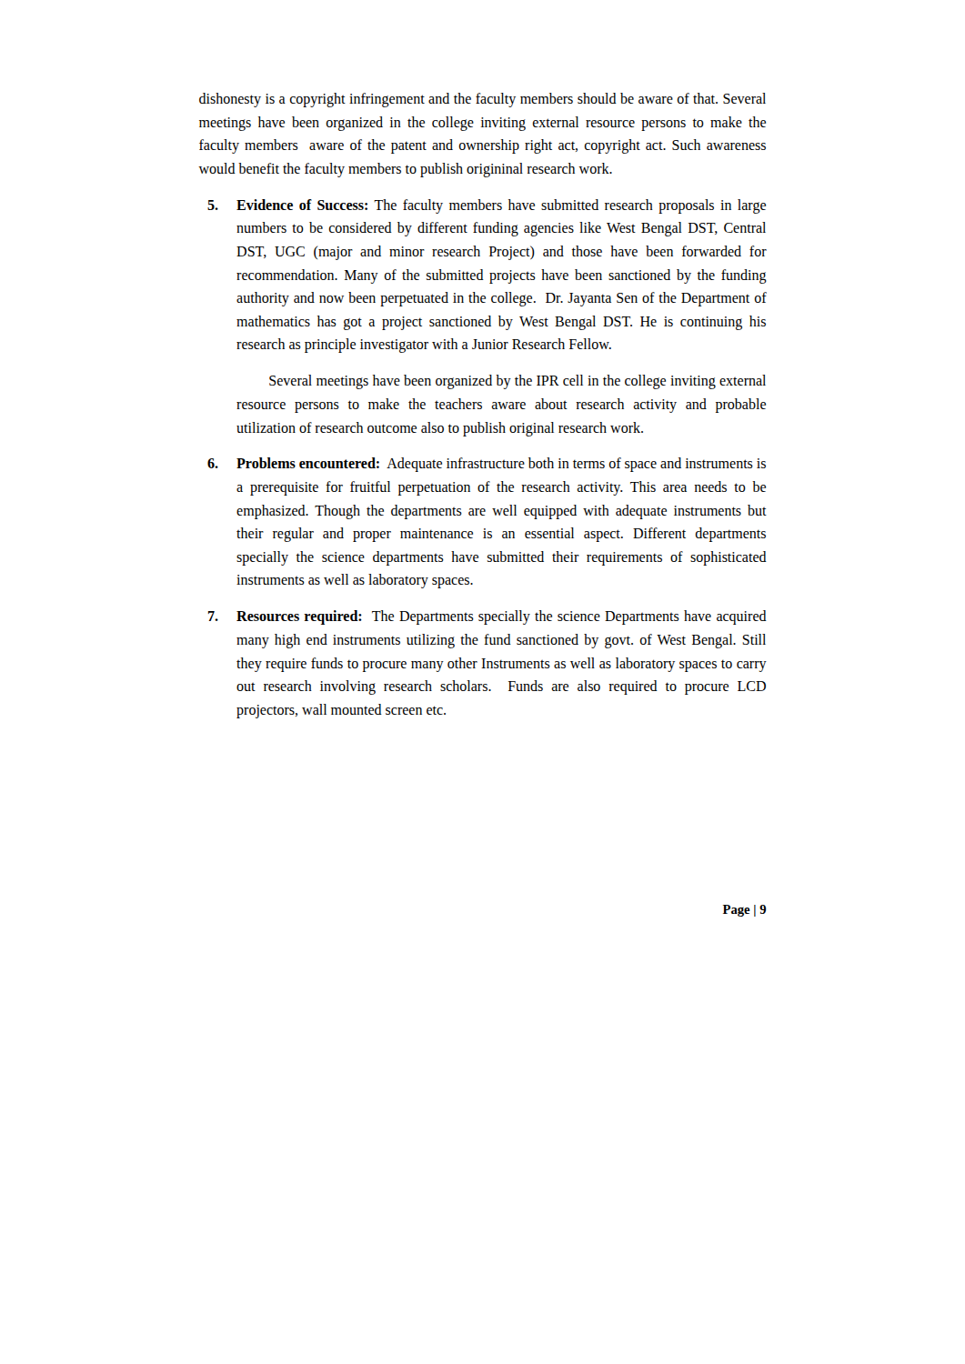dishonesty is a copyright infringement and the faculty members should be aware of that. Several meetings have been organized in the college inviting external resource persons to make the faculty members aware of the patent and ownership right act, copyright act. Such awareness would benefit the faculty members to publish origininal research work.
Evidence of Success: The faculty members have submitted research proposals in large numbers to be considered by different funding agencies like West Bengal DST, Central DST, UGC (major and minor research Project) and those have been forwarded for recommendation. Many of the submitted projects have been sanctioned by the funding authority and now been perpetuated in the college. Dr. Jayanta Sen of the Department of mathematics has got a project sanctioned by West Bengal DST. He is continuing his research as principle investigator with a Junior Research Fellow.
Several meetings have been organized by the IPR cell in the college inviting external resource persons to make the teachers aware about research activity and probable utilization of research outcome also to publish original research work.
Problems encountered: Adequate infrastructure both in terms of space and instruments is a prerequisite for fruitful perpetuation of the research activity. This area needs to be emphasized. Though the departments are well equipped with adequate instruments but their regular and proper maintenance is an essential aspect. Different departments specially the science departments have submitted their requirements of sophisticated instruments as well as laboratory spaces.
Resources required: The Departments specially the science Departments have acquired many high end instruments utilizing the fund sanctioned by govt. of West Bengal. Still they require funds to procure many other Instruments as well as laboratory spaces to carry out research involving research scholars. Funds are also required to procure LCD projectors, wall mounted screen etc.
Page | 9